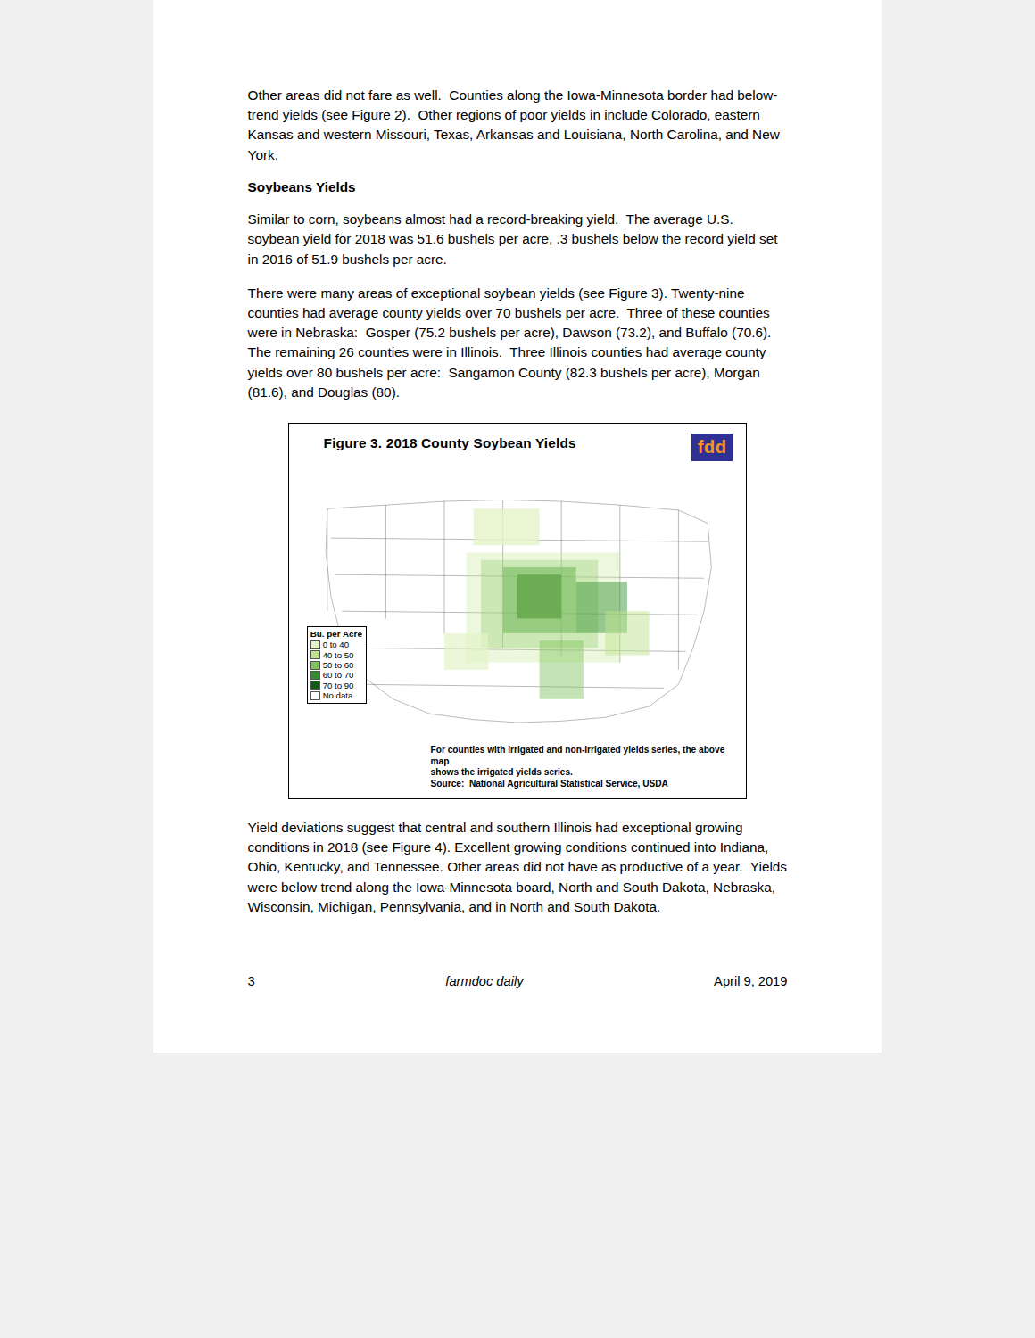Other areas did not fare as well. Counties along the Iowa-Minnesota border had below-trend yields (see Figure 2). Other regions of poor yields in include Colorado, eastern Kansas and western Missouri, Texas, Arkansas and Louisiana, North Carolina, and New York.
Soybeans Yields
Similar to corn, soybeans almost had a record-breaking yield. The average U.S. soybean yield for 2018 was 51.6 bushels per acre, .3 bushels below the record yield set in 2016 of 51.9 bushels per acre.
There were many areas of exceptional soybean yields (see Figure 3). Twenty-nine counties had average county yields over 70 bushels per acre. Three of these counties were in Nebraska: Gosper (75.2 bushels per acre), Dawson (73.2), and Buffalo (70.6). The remaining 26 counties were in Illinois. Three Illinois counties had average county yields over 80 bushels per acre: Sangamon County (82.3 bushels per acre), Morgan (81.6), and Douglas (80).
Figure 3. 2018 County Soybean Yields
fdd
Bu. per Acre
0 to 40
40 to 50
50 to 60
60 to 70
70 to 90
No data
For counties with irrigated and non-irrigated yields series, the above map
shows the irrigated yields series.
Source: National Agricultural Statistical Service, USDA
Yield deviations suggest that central and southern Illinois had exceptional growing conditions in 2018 (see Figure 4). Excellent growing conditions continued into Indiana, Ohio, Kentucky, and Tennessee. Other areas did not have as productive of a year. Yields were below trend along the Iowa-Minnesota board, North and South Dakota, Nebraska, Wisconsin, Michigan, Pennsylvania, and in North and South Dakota.
3
farmdoc daily
April 9, 2019